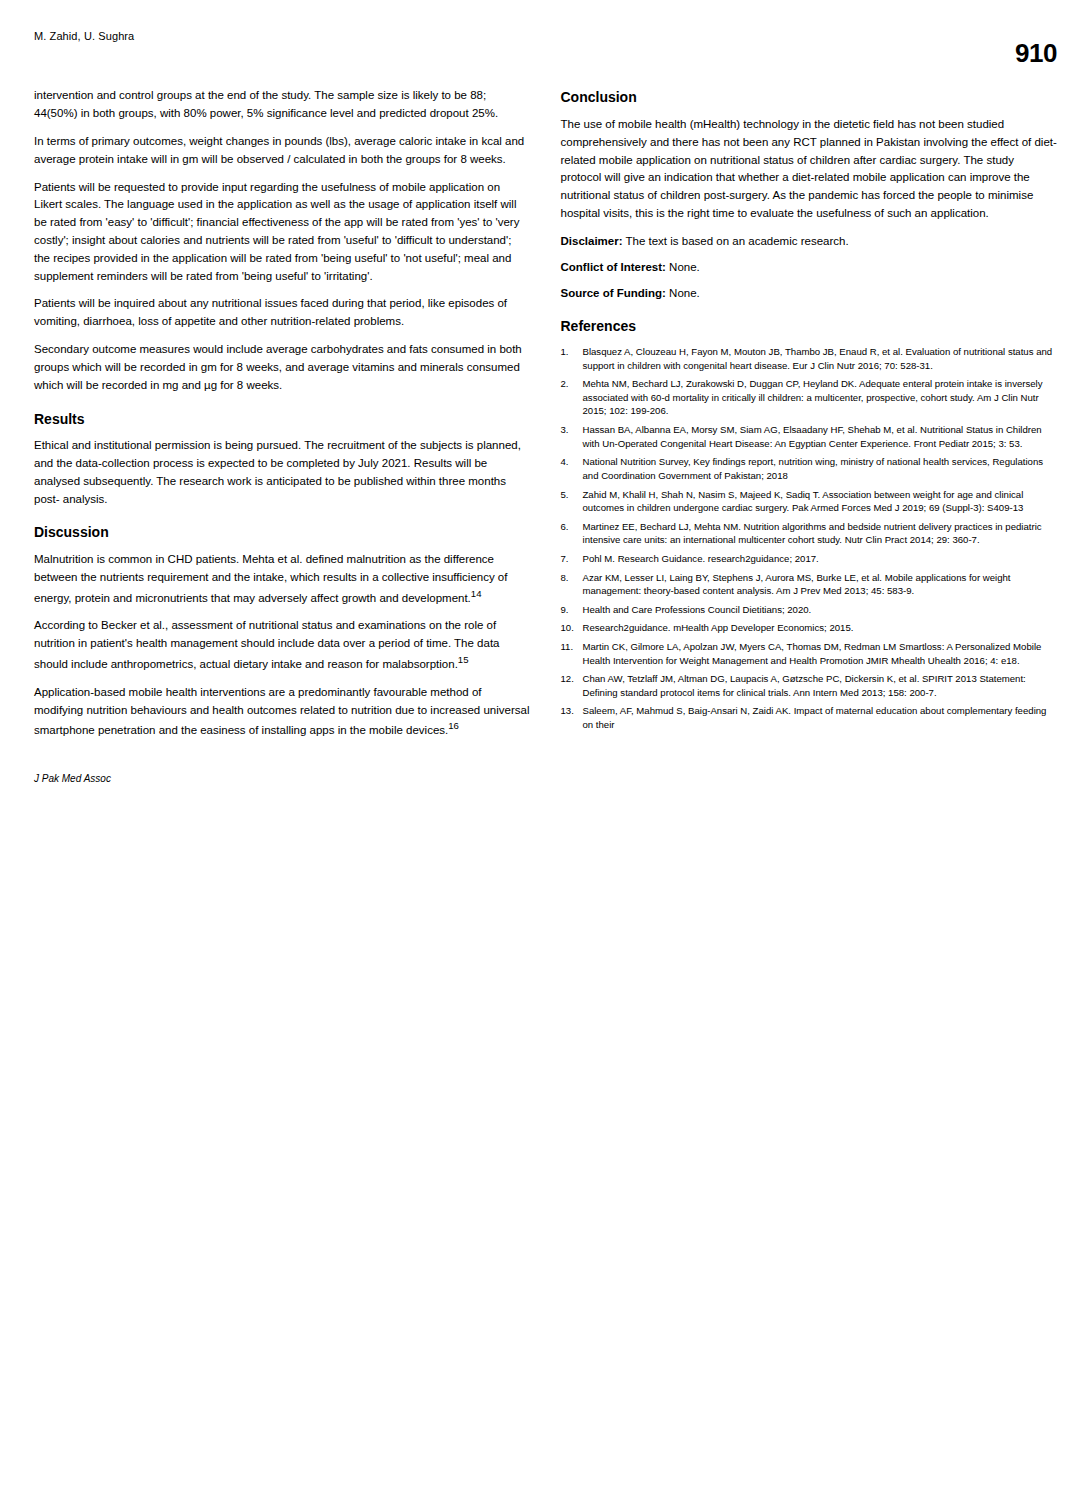M. Zahid, U. Sughra
910
intervention and control groups at the end of the study. The sample size is likely to be 88; 44(50%) in both groups, with 80% power, 5% significance level and predicted dropout 25%.
In terms of primary outcomes, weight changes in pounds (lbs), average caloric intake in kcal and average protein intake will in gm will be observed / calculated in both the groups for 8 weeks.
Patients will be requested to provide input regarding the usefulness of mobile application on Likert scales. The language used in the application as well as the usage of application itself will be rated from 'easy' to 'difficult'; financial effectiveness of the app will be rated from 'yes' to 'very costly'; insight about calories and nutrients will be rated from 'useful' to 'difficult to understand'; the recipes provided in the application will be rated from 'being useful' to 'not useful'; meal and supplement reminders will be rated from 'being useful' to 'irritating'.
Patients will be inquired about any nutritional issues faced during that period, like episodes of vomiting, diarrhoea, loss of appetite and other nutrition-related problems.
Secondary outcome measures would include average carbohydrates and fats consumed in both groups which will be recorded in gm for 8 weeks, and average vitamins and minerals consumed which will be recorded in mg and µg for 8 weeks.
Results
Ethical and institutional permission is being pursued. The recruitment of the subjects is planned, and the data-collection process is expected to be completed by July 2021. Results will be analysed subsequently. The research work is anticipated to be published within three months post- analysis.
Discussion
Malnutrition is common in CHD patients. Mehta et al. defined malnutrition as the difference between the nutrients requirement and the intake, which results in a collective insufficiency of energy, protein and micronutrients that may adversely affect growth and development.14
According to Becker et al., assessment of nutritional status and examinations on the role of nutrition in patient's health management should include data over a period of time. The data should include anthropometrics, actual dietary intake and reason for malabsorption.15
Application-based mobile health interventions are a predominantly favourable method of modifying nutrition behaviours and health outcomes related to nutrition due to increased universal smartphone penetration and the easiness of installing apps in the mobile devices.16
Conclusion
The use of mobile health (mHealth) technology in the dietetic field has not been studied comprehensively and there has not been any RCT planned in Pakistan involving the effect of diet-related mobile application on nutritional status of children after cardiac surgery. The study protocol will give an indication that whether a diet-related mobile application can improve the nutritional status of children post-surgery. As the pandemic has forced the people to minimise hospital visits, this is the right time to evaluate the usefulness of such an application.
Disclaimer: The text is based on an academic research.
Conflict of Interest: None.
Source of Funding: None.
References
Blasquez A, Clouzeau H, Fayon M, Mouton JB, Thambo JB, Enaud R, et al. Evaluation of nutritional status and support in children with congenital heart disease. Eur J Clin Nutr 2016; 70: 528-31.
Mehta NM, Bechard LJ, Zurakowski D, Duggan CP, Heyland DK. Adequate enteral protein intake is inversely associated with 60-d mortality in critically ill children: a multicenter, prospective, cohort study. Am J Clin Nutr 2015; 102: 199-206.
Hassan BA, Albanna EA, Morsy SM, Siam AG, Elsaadany HF, Shehab M, et al. Nutritional Status in Children with Un-Operated Congenital Heart Disease: An Egyptian Center Experience. Front Pediatr 2015; 3: 53.
National Nutrition Survey, Key findings report, nutrition wing, ministry of national health services, Regulations and Coordination Government of Pakistan; 2018
Zahid M, Khalil H, Shah N, Nasim S, Majeed K, Sadiq T. Association between weight for age and clinical outcomes in children undergone cardiac surgery. Pak Armed Forces Med J 2019; 69 (Suppl-3): S409-13
Martinez EE, Bechard LJ, Mehta NM. Nutrition algorithms and bedside nutrient delivery practices in pediatric intensive care units: an international multicenter cohort study. Nutr Clin Pract 2014; 29: 360-7.
Pohl M. Research Guidance. research2guidance; 2017.
Azar KM, Lesser LI, Laing BY, Stephens J, Aurora MS, Burke LE, et al. Mobile applications for weight management: theory-based content analysis. Am J Prev Med 2013; 45: 583-9.
Health and Care Professions Council Dietitians; 2020.
Research2guidance. mHealth App Developer Economics; 2015.
Martin CK, Gilmore LA, Apolzan JW, Myers CA, Thomas DM, Redman LM Smartloss: A Personalized Mobile Health Intervention for Weight Management and Health Promotion JMIR Mhealth Uhealth 2016; 4: e18.
Chan AW, Tetzlaff JM, Altman DG, Laupacis A, Gøtzsche PC, Dickersin K, et al. SPIRIT 2013 Statement: Defining standard protocol items for clinical trials. Ann Intern Med 2013; 158: 200-7.
Saleem, AF, Mahmud S, Baig-Ansari N, Zaidi AK. Impact of maternal education about complementary feeding on their
J Pak Med Assoc